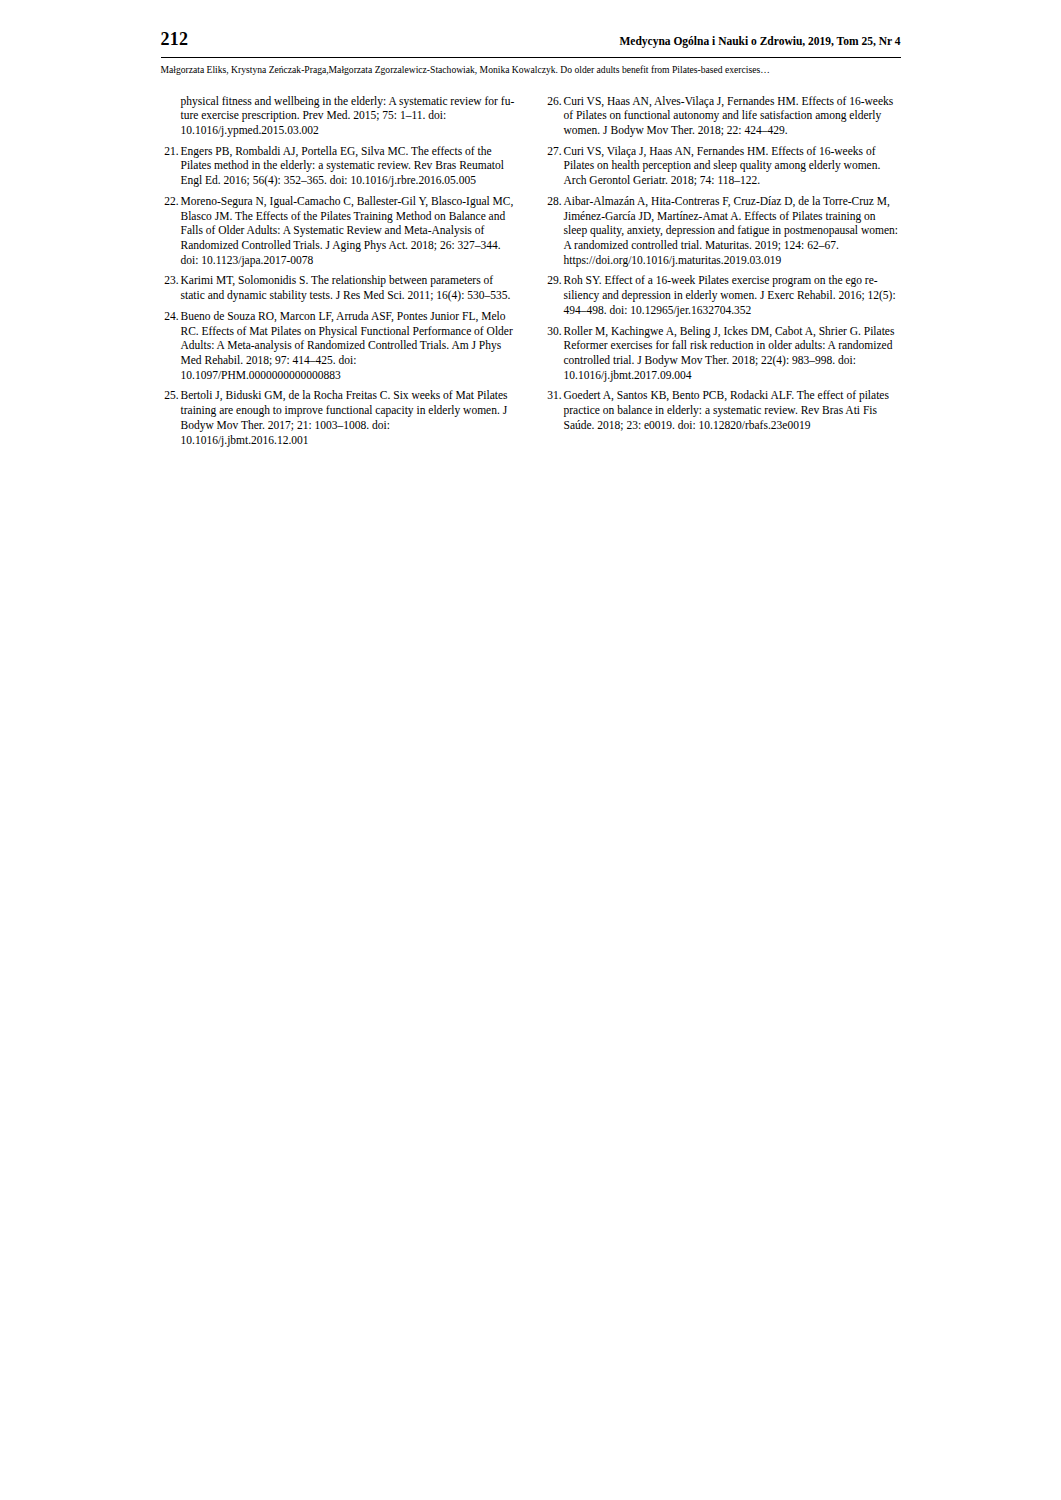212
Medycyna Ogólna i Nauki o Zdrowiu, 2019, Tom 25, Nr 4
Małgorzata Eliks, Krystyna Zeńczak-Praga,Małgorzata Zgorzalewicz-Stachowiak, Monika Kowalczyk. Do older adults benefit from Pilates-based exercises…
physical fitness and wellbeing in the elderly: A systematic review for future exercise prescription. Prev Med. 2015; 75: 1–11. doi: 10.1016/j.ypmed.2015.03.002
21. Engers PB, Rombaldi AJ, Portella EG, Silva MC. The effects of the Pilates method in the elderly: a systematic review. Rev Bras Reumatol Engl Ed. 2016; 56(4): 352–365. doi: 10.1016/j.rbre.2016.05.005
22. Moreno-Segura N, Igual-Camacho C, Ballester-Gil Y, Blasco-Igual MC, Blasco JM. The Effects of the Pilates Training Method on Balance and Falls of Older Adults: A Systematic Review and Meta-Analysis of Randomized Controlled Trials. J Aging Phys Act. 2018; 26: 327–344. doi: 10.1123/japa.2017-0078
23. Karimi MT, Solomonidis S. The relationship between parameters of static and dynamic stability tests. J Res Med Sci. 2011; 16(4): 530–535.
24. Bueno de Souza RO, Marcon LF, Arruda ASF, Pontes Junior FL, Melo RC. Effects of Mat Pilates on Physical Functional Performance of Older Adults: A Meta-analysis of Randomized Controlled Trials. Am J Phys Med Rehabil. 2018; 97: 414–425. doi: 10.1097/PHM.0000000000000883
25. Bertoli J, Biduski GM, de la Rocha Freitas C. Six weeks of Mat Pilates training are enough to improve functional capacity in elderly women. J Bodyw Mov Ther. 2017; 21: 1003–1008. doi: 10.1016/j.jbmt.2016.12.001
26. Curi VS, Haas AN, Alves-Vilaça J, Fernandes HM. Effects of 16-weeks of Pilates on functional autonomy and life satisfaction among elderly women. J Bodyw Mov Ther. 2018; 22: 424–429.
27. Curi VS, Vilaça J, Haas AN, Fernandes HM. Effects of 16-weeks of Pilates on health perception and sleep quality among elderly women. Arch Gerontol Geriatr. 2018; 74: 118–122.
28. Aibar-Almazán A, Hita-Contreras F, Cruz-Díaz D, de la Torre-Cruz M, Jiménez-García JD, Martínez-Amat A. Effects of Pilates training on sleep quality, anxiety, depression and fatigue in postmenopausal women: A randomized controlled trial. Maturitas. 2019; 124: 62–67. https://doi.org/10.1016/j.maturitas.2019.03.019
29. Roh SY. Effect of a 16-week Pilates exercise program on the ego resiliency and depression in elderly women. J Exerc Rehabil. 2016; 12(5): 494–498. doi: 10.12965/jer.1632704.352
30. Roller M, Kachingwe A, Beling J, Ickes DM, Cabot A, Shrier G. Pilates Reformer exercises for fall risk reduction in older adults: A randomized controlled trial. J Bodyw Mov Ther. 2018; 22(4): 983–998. doi: 10.1016/j.jbmt.2017.09.004
31. Goedert A, Santos KB, Bento PCB, Rodacki ALF. The effect of pilates practice on balance in elderly: a systematic review. Rev Bras Ati Fis Saúde. 2018; 23: e0019. doi: 10.12820/rbafs.23e0019